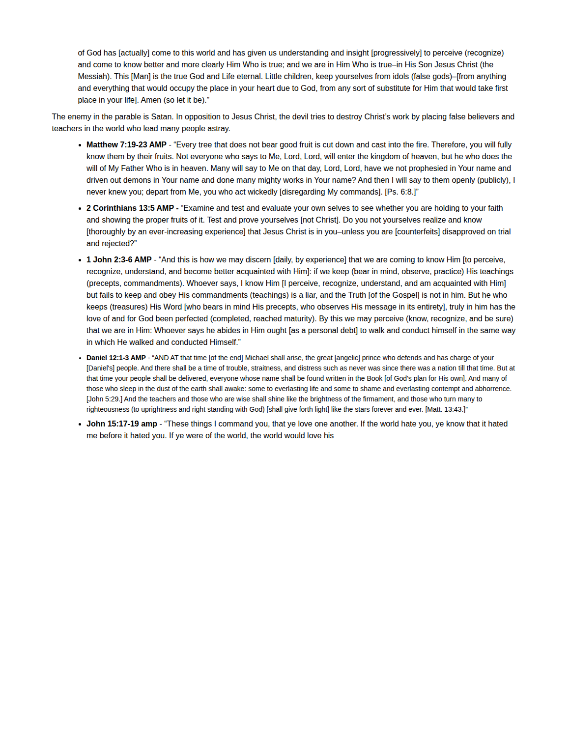of God has [actually] come to this world and has given us understanding and insight [progressively] to perceive (recognize) and come to know better and more clearly Him Who is true; and we are in Him Who is true–in His Son Jesus Christ (the Messiah). This [Man] is the true God and Life eternal. Little children, keep yourselves from idols (false gods)–[from anything and everything that would occupy the place in your heart due to God, from any sort of substitute for Him that would take first place in your life]. Amen (so let it be).”
The enemy in the parable is Satan. In opposition to Jesus Christ, the devil tries to destroy Christ’s work by placing false believers and teachers in the world who lead many people astray.
Matthew 7:19-23 AMP - “Every tree that does not bear good fruit is cut down and cast into the fire. Therefore, you will fully know them by their fruits. Not everyone who says to Me, Lord, Lord, will enter the kingdom of heaven, but he who does the will of My Father Who is in heaven. Many will say to Me on that day, Lord, Lord, have we not prophesied in Your name and driven out demons in Your name and done many mighty works in Your name? And then I will say to them openly (publicly), I never knew you; depart from Me, you who act wickedly [disregarding My commands]. [Ps. 6:8.]”
2 Corinthians 13:5 AMP - “Examine and test and evaluate your own selves to see whether you are holding to your faith and showing the proper fruits of it. Test and prove yourselves [not Christ]. Do you not yourselves realize and know [thoroughly by an ever-increasing experience] that Jesus Christ is in you–unless you are [counterfeits] disapproved on trial and rejected?”
1 John 2:3-6 AMP - “And this is how we may discern [daily, by experience] that we are coming to know Him [to perceive, recognize, understand, and become better acquainted with Him]: if we keep (bear in mind, observe, practice) His teachings (precepts, commandments). Whoever says, I know Him [I perceive, recognize, understand, and am acquainted with Him] but fails to keep and obey His commandments (teachings) is a liar, and the Truth [of the Gospel] is not in him. But he who keeps (treasures) His Word [who bears in mind His precepts, who observes His message in its entirety], truly in him has the love of and for God been perfected (completed, reached maturity). By this we may perceive (know, recognize, and be sure) that we are in Him: Whoever says he abides in Him ought [as a personal debt] to walk and conduct himself in the same way in which He walked and conducted Himself.”
Daniel 12:1-3 AMP - “AND AT that time [of the end] Michael shall arise, the great [angelic] prince who defends and has charge of your [Daniel's] people. And there shall be a time of trouble, straitness, and distress such as never was since there was a nation till that time. But at that time your people shall be delivered, everyone whose name shall be found written in the Book [of God's plan for His own]. And many of those who sleep in the dust of the earth shall awake: some to everlasting life and some to shame and everlasting contempt and abhorrence. [John 5:29.] And the teachers and those who are wise shall shine like the brightness of the firmament, and those who turn many to righteousness (to uprightness and right standing with God) [shall give forth light] like the stars forever and ever. [Matt. 13:43.]”
John 15:17-19 amp - “These things I command you, that ye love one another. If the world hate you, ye know that it hated me before it hated you. If ye were of the world, the world would love his